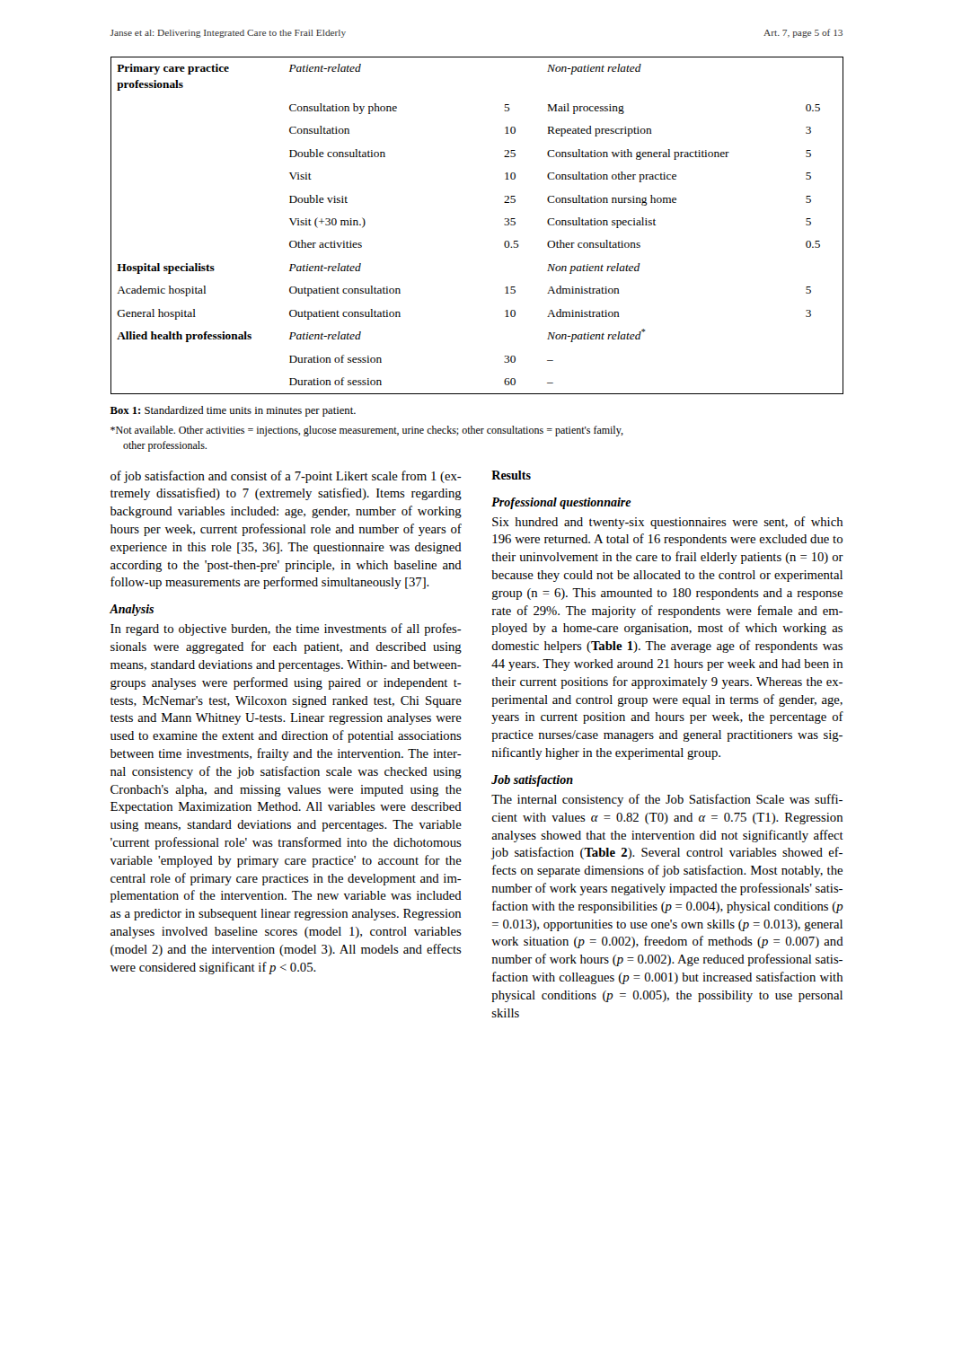Janse et al: Delivering Integrated Care to the Frail Elderly Art. 7, page 5 of 13
| Primary care practice professionals | Patient-related | | Non-patient related | |
| | Consultation by phone | 5 | Mail processing | 0.5 |
| | Consultation | 10 | Repeated prescription | 3 |
| | Double consultation | 25 | Consultation with general practitioner | 5 |
| | Visit | 10 | Consultation other practice | 5 |
| | Double visit | 25 | Consultation nursing home | 5 |
| | Visit (+30 min.) | 35 | Consultation specialist | 5 |
| | Other activities | 0.5 | Other consultations | 0.5 |
| Hospital specialists | Patient-related | | Non patient related | |
| Academic hospital | Outpatient consultation | 15 | Administration | 5 |
| General hospital | Outpatient consultation | 10 | Administration | 3 |
| Allied health professionals | Patient-related | | Non-patient related * | |
| | Duration of session | 30 | – | |
| | Duration of session | 60 | – | |
Box 1: Standardized time units in minutes per patient.
*Not available. Other activities = injections, glucose measurement, urine checks; other consultations = patient's family, other professionals.
of job satisfaction and consist of a 7-point Likert scale from 1 (extremely dissatisfied) to 7 (extremely satisfied). Items regarding background variables included: age, gender, number of working hours per week, current professional role and number of years of experience in this role [35, 36]. The questionnaire was designed according to the 'post-then-pre' principle, in which baseline and follow-up measurements are performed simultaneously [37].
Analysis
In regard to objective burden, the time investments of all professionals were aggregated for each patient, and described using means, standard deviations and percentages. Within- and between-groups analyses were performed using paired or independent t-tests, McNemar's test, Wilcoxon signed ranked test, Chi Square tests and Mann Whitney U-tests. Linear regression analyses were used to examine the extent and direction of potential associations between time investments, frailty and the intervention. The internal consistency of the job satisfaction scale was checked using Cronbach's alpha, and missing values were imputed using the Expectation Maximization Method. All variables were described using means, standard deviations and percentages. The variable 'current professional role' was transformed into the dichotomous variable 'employed by primary care practice' to account for the central role of primary care practices in the development and implementation of the intervention. The new variable was included as a predictor in subsequent linear regression analyses. Regression analyses involved baseline scores (model 1), control variables (model 2) and the intervention (model 3). All models and effects were considered significant if p < 0.05.
Results
Professional questionnaire
Six hundred and twenty-six questionnaires were sent, of which 196 were returned. A total of 16 respondents were excluded due to their uninvolvement in the care to frail elderly patients (n = 10) or because they could not be allocated to the control or experimental group (n = 6). This amounted to 180 respondents and a response rate of 29%. The majority of respondents were female and employed by a home-care organisation, most of which working as domestic helpers (Table 1). The average age of respondents was 44 years. They worked around 21 hours per week and had been in their current positions for approximately 9 years. Whereas the experimental and control group were equal in terms of gender, age, years in current position and hours per week, the percentage of practice nurses/case managers and general practitioners was significantly higher in the experimental group.
Job satisfaction
The internal consistency of the Job Satisfaction Scale was sufficient with values α = 0.82 (T0) and α = 0.75 (T1). Regression analyses showed that the intervention did not significantly affect job satisfaction (Table 2). Several control variables showed effects on separate dimensions of job satisfaction. Most notably, the number of work years negatively impacted the professionals' satisfaction with the responsibilities (p = 0.004), physical conditions (p = 0.013), opportunities to use one's own skills (p = 0.013), general work situation (p = 0.002), freedom of methods (p = 0.007) and number of work hours (p = 0.002). Age reduced professional satisfaction with colleagues (p = 0.001) but increased satisfaction with physical conditions (p = 0.005), the possibility to use personal skills